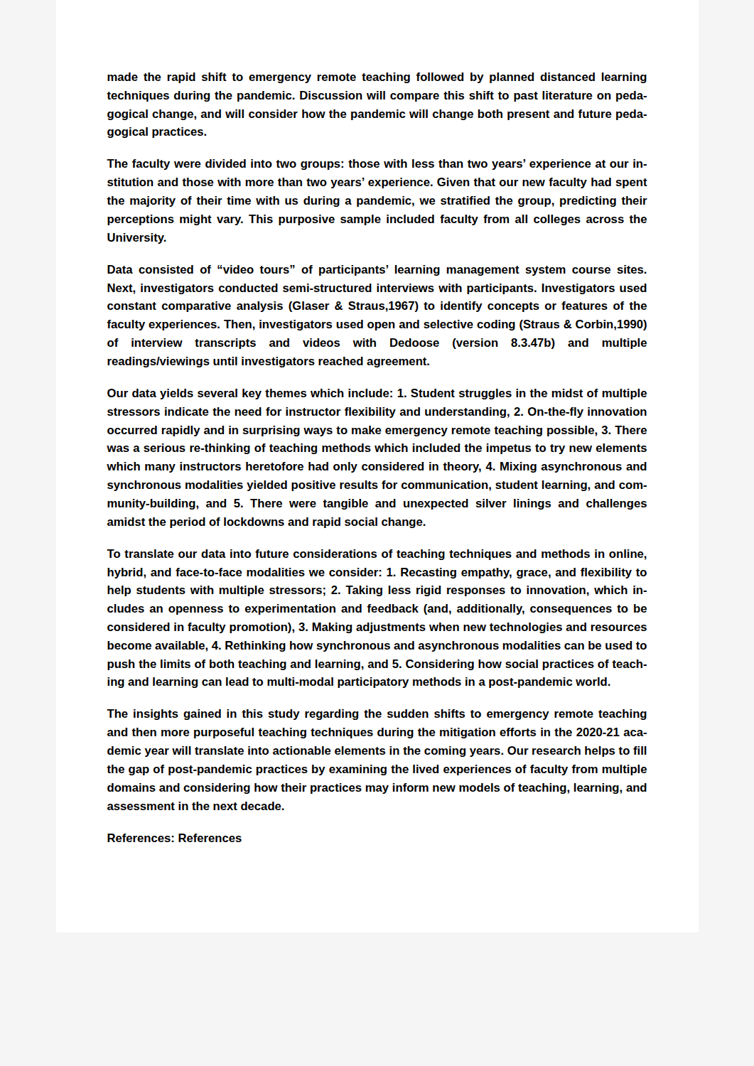made the rapid shift to emergency remote teaching followed by planned distanced learning techniques during the pandemic. Discussion will compare this shift to past literature on pedagogical change, and will consider how the pandemic will change both present and future pedagogical practices.
The faculty were divided into two groups: those with less than two years’ experience at our institution and those with more than two years’ experience. Given that our new faculty had spent the majority of their time with us during a pandemic, we stratified the group, predicting their perceptions might vary. This purposive sample included faculty from all colleges across the University.
Data consisted of “video tours” of participants’ learning management system course sites. Next, investigators conducted semi-structured interviews with participants. Investigators used constant comparative analysis (Glaser & Straus,1967) to identify concepts or features of the faculty experiences. Then, investigators used open and selective coding (Straus & Corbin,1990) of interview transcripts and videos with Dedoose (version 8.3.47b) and multiple readings/viewings until investigators reached agreement.
Our data yields several key themes which include: 1. Student struggles in the midst of multiple stressors indicate the need for instructor flexibility and understanding, 2. On-the-fly innovation occurred rapidly and in surprising ways to make emergency remote teaching possible, 3. There was a serious re-thinking of teaching methods which included the impetus to try new elements which many instructors heretofore had only considered in theory, 4. Mixing asynchronous and synchronous modalities yielded positive results for communication, student learning, and community-building, and 5. There were tangible and unexpected silver linings and challenges amidst the period of lockdowns and rapid social change.
To translate our data into future considerations of teaching techniques and methods in online, hybrid, and face-to-face modalities we consider: 1. Recasting empathy, grace, and flexibility to help students with multiple stressors; 2. Taking less rigid responses to innovation, which includes an openness to experimentation and feedback (and, additionally, consequences to be considered in faculty promotion), 3. Making adjustments when new technologies and resources become available, 4. Rethinking how synchronous and asynchronous modalities can be used to push the limits of both teaching and learning, and 5. Considering how social practices of teaching and learning can lead to multi-modal participatory methods in a post-pandemic world.
The insights gained in this study regarding the sudden shifts to emergency remote teaching and then more purposeful teaching techniques during the mitigation efforts in the 2020-21 academic year will translate into actionable elements in the coming years. Our research helps to fill the gap of post-pandemic practices by examining the lived experiences of faculty from multiple domains and considering how their practices may inform new models of teaching, learning, and assessment in the next decade.
References: References